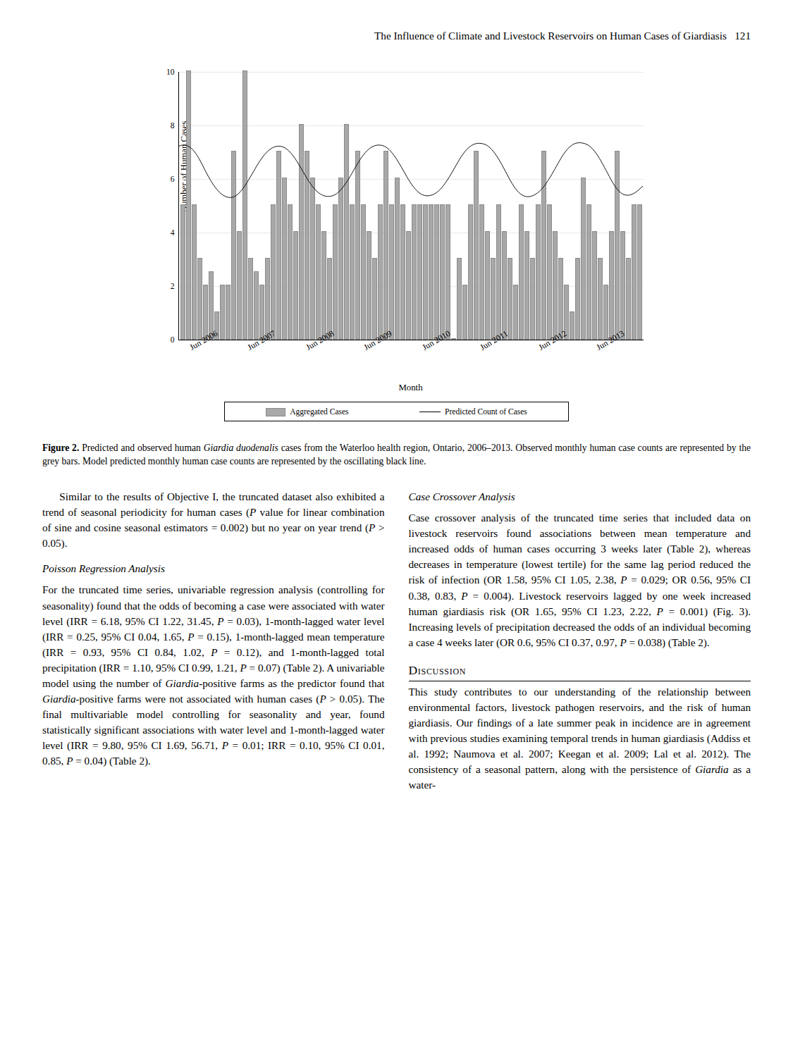The Influence of Climate and Livestock Reservoirs on Human Cases of Giardiasis 121
Number of Human Cases
10 8 6 4 2 0
Jun 2006 Jun 2007 Jun 2008 Jun 2009 Jun 2010 Jun 2011 Jun 2012 Jun 2013
Month
Aggregated Cases
Predicted Count of Cases
Figure 2. Predicted and observed human Giardia duodenalis cases from the Waterloo health region, Ontario, 2006–2013. Observed monthly human case counts are represented by the grey bars. Model predicted monthly human case counts are represented by the oscillating black line.
Similar to the results of Objective I, the truncated dataset also exhibited a trend of seasonal periodicity for human cases (P value for linear combination of sine and cosine seasonal estimators = 0.002) but no year on year trend (P > 0.05).
Poisson Regression Analysis
For the truncated time series, univariable regression analysis (controlling for seasonality) found that the odds of becoming a case were associated with water level (IRR = 6.18, 95% CI 1.22, 31.45, P = 0.03), 1-month-lagged water level (IRR = 0.25, 95% CI 0.04, 1.65, P = 0.15), 1-month-lagged mean temperature (IRR = 0.93, 95% CI 0.84, 1.02, P = 0.12), and 1-month-lagged total precipitation (IRR = 1.10, 95% CI 0.99, 1.21, P = 0.07) (Table 2). A univariable model using the number of Giardia-positive farms as the predictor found that Giardia-positive farms were not associated with human cases (P > 0.05). The final multivariable model controlling for seasonality and year, found statistically significant associations with water level and 1-month-lagged water level (IRR = 9.80, 95% CI 1.69, 56.71, P = 0.01; IRR = 0.10, 95% CI 0.01, 0.85, P = 0.04) (Table 2).
Case Crossover Analysis
Case crossover analysis of the truncated time series that included data on livestock reservoirs found associations between mean temperature and increased odds of human cases occurring 3 weeks later (Table 2), whereas decreases in temperature (lowest tertile) for the same lag period reduced the risk of infection (OR 1.58, 95% CI 1.05, 2.38, P = 0.029; OR 0.56, 95% CI 0.38, 0.83, P = 0.004). Livestock reservoirs lagged by one week increased human giardiasis risk (OR 1.65, 95% CI 1.23, 2.22, P = 0.001) (Fig. 3). Increasing levels of precipitation decreased the odds of an individual becoming a case 4 weeks later (OR 0.6, 95% CI 0.37, 0.97, P = 0.038) (Table 2).
Discussion
This study contributes to our understanding of the relationship between environmental factors, livestock pathogen reservoirs, and the risk of human giardiasis. Our findings of a late summer peak in incidence are in agreement with previous studies examining temporal trends in human giardiasis (Addiss et al. 1992; Naumova et al. 2007; Keegan et al. 2009; Lal et al. 2012). The consistency of a seasonal pattern, along with the persistence of Giardia as a water-